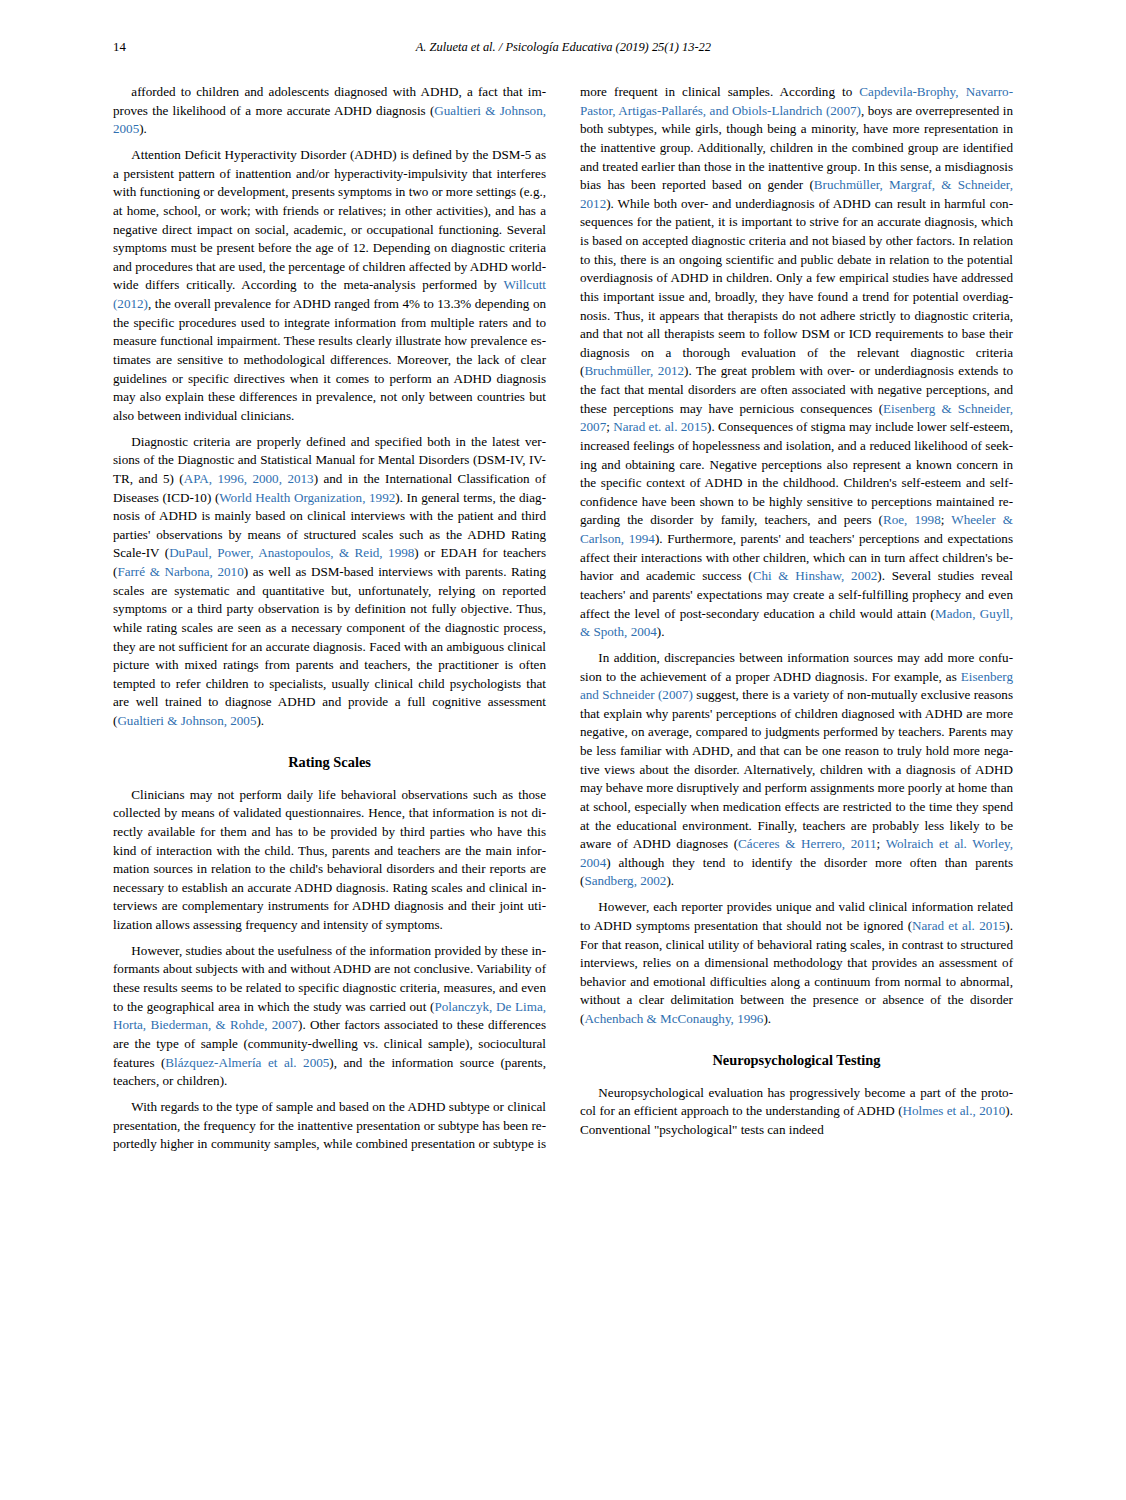14
A. Zulueta et al. / Psicología Educativa (2019) 25(1) 13-22
afforded to children and adolescents diagnosed with ADHD, a fact that improves the likelihood of a more accurate ADHD diagnosis (Gualtieri & Johnson, 2005).
Attention Deficit Hyperactivity Disorder (ADHD) is defined by the DSM-5 as a persistent pattern of inattention and/or hyperactivity-impulsivity that interferes with functioning or development, presents symptoms in two or more settings (e.g., at home, school, or work; with friends or relatives; in other activities), and has a negative direct impact on social, academic, or occupational functioning. Several symptoms must be present before the age of 12. Depending on diagnostic criteria and procedures that are used, the percentage of children affected by ADHD worldwide differs critically. According to the meta-analysis performed by Willcutt (2012), the overall prevalence for ADHD ranged from 4% to 13.3% depending on the specific procedures used to integrate information from multiple raters and to measure functional impairment. These results clearly illustrate how prevalence estimates are sensitive to methodological differences. Moreover, the lack of clear guidelines or specific directives when it comes to perform an ADHD diagnosis may also explain these differences in prevalence, not only between countries but also between individual clinicians.
Diagnostic criteria are properly defined and specified both in the latest versions of the Diagnostic and Statistical Manual for Mental Disorders (DSM-IV, IV-TR, and 5) (APA, 1996, 2000, 2013) and in the International Classification of Diseases (ICD-10) (World Health Organization, 1992). In general terms, the diagnosis of ADHD is mainly based on clinical interviews with the patient and third parties' observations by means of structured scales such as the ADHD Rating Scale-IV (DuPaul, Power, Anastopoulos, & Reid, 1998) or EDAH for teachers (Farré & Narbona, 2010) as well as DSM-based interviews with parents. Rating scales are systematic and quantitative but, unfortunately, relying on reported symptoms or a third party observation is by definition not fully objective. Thus, while rating scales are seen as a necessary component of the diagnostic process, they are not sufficient for an accurate diagnosis. Faced with an ambiguous clinical picture with mixed ratings from parents and teachers, the practitioner is often tempted to refer children to specialists, usually clinical child psychologists that are well trained to diagnose ADHD and provide a full cognitive assessment (Gualtieri & Johnson, 2005).
Rating Scales
Clinicians may not perform daily life behavioral observations such as those collected by means of validated questionnaires. Hence, that information is not directly available for them and has to be provided by third parties who have this kind of interaction with the child. Thus, parents and teachers are the main information sources in relation to the child's behavioral disorders and their reports are necessary to establish an accurate ADHD diagnosis. Rating scales and clinical interviews are complementary instruments for ADHD diagnosis and their joint utilization allows assessing frequency and intensity of symptoms.
However, studies about the usefulness of the information provided by these informants about subjects with and without ADHD are not conclusive. Variability of these results seems to be related to specific diagnostic criteria, measures, and even to the geographical area in which the study was carried out (Polanczyk, De Lima, Horta, Biederman, & Rohde, 2007). Other factors associated to these differences are the type of sample (community-dwelling vs. clinical sample), sociocultural features (Blázquez-Almería et al. 2005), and the information source (parents, teachers, or children).
With regards to the type of sample and based on the ADHD subtype or clinical presentation, the frequency for the inattentive presentation or subtype has been reportedly higher in community samples, while combined presentation or subtype is more frequent in clinical samples. According to Capdevila-Brophy, Navarro-Pastor, Artigas-Pallarés, and Obiols-Llandrich (2007), boys are overrepresented in both subtypes, while girls, though being a minority, have more representation in the inattentive group. Additionally, children in the combined group are identified and treated earlier than those in the inattentive group. In this sense, a misdiagnosis bias has been reported based on gender (Bruchmüller, Margraf, & Schneider, 2012). While both over- and underdiagnosis of ADHD can result in harmful consequences for the patient, it is important to strive for an accurate diagnosis, which is based on accepted diagnostic criteria and not biased by other factors. In relation to this, there is an ongoing scientific and public debate in relation to the potential overdiagnosis of ADHD in children. Only a few empirical studies have addressed this important issue and, broadly, they have found a trend for potential overdiagnosis. Thus, it appears that therapists do not adhere strictly to diagnostic criteria, and that not all therapists seem to follow DSM or ICD requirements to base their diagnosis on a thorough evaluation of the relevant diagnostic criteria (Bruchmüller, 2012). The great problem with over- or underdiagnosis extends to the fact that mental disorders are often associated with negative perceptions, and these perceptions may have pernicious consequences (Eisenberg & Schneider, 2007; Narad et. al. 2015). Consequences of stigma may include lower self-esteem, increased feelings of hopelessness and isolation, and a reduced likelihood of seeking and obtaining care. Negative perceptions also represent a known concern in the specific context of ADHD in the childhood. Children's self-esteem and self-confidence have been shown to be highly sensitive to perceptions maintained regarding the disorder by family, teachers, and peers (Roe, 1998; Wheeler & Carlson, 1994). Furthermore, parents' and teachers' perceptions and expectations affect their interactions with other children, which can in turn affect children's behavior and academic success (Chi & Hinshaw, 2002). Several studies reveal teachers' and parents' expectations may create a self-fulfilling prophecy and even affect the level of post-secondary education a child would attain (Madon, Guyll, & Spoth, 2004).
In addition, discrepancies between information sources may add more confusion to the achievement of a proper ADHD diagnosis. For example, as Eisenberg and Schneider (2007) suggest, there is a variety of non-mutually exclusive reasons that explain why parents' perceptions of children diagnosed with ADHD are more negative, on average, compared to judgments performed by teachers. Parents may be less familiar with ADHD, and that can be one reason to truly hold more negative views about the disorder. Alternatively, children with a diagnosis of ADHD may behave more disruptively and perform assignments more poorly at home than at school, especially when medication effects are restricted to the time they spend at the educational environment. Finally, teachers are probably less likely to be aware of ADHD diagnoses (Cáceres & Herrero, 2011; Wolraich et al. Worley, 2004) although they tend to identify the disorder more often than parents (Sandberg, 2002).
However, each reporter provides unique and valid clinical information related to ADHD symptoms presentation that should not be ignored (Narad et al. 2015). For that reason, clinical utility of behavioral rating scales, in contrast to structured interviews, relies on a dimensional methodology that provides an assessment of behavior and emotional difficulties along a continuum from normal to abnormal, without a clear delimitation between the presence or absence of the disorder (Achenbach & McConaughy, 1996).
Neuropsychological Testing
Neuropsychological evaluation has progressively become a part of the protocol for an efficient approach to the understanding of ADHD (Holmes et al., 2010). Conventional "psychological" tests can indeed